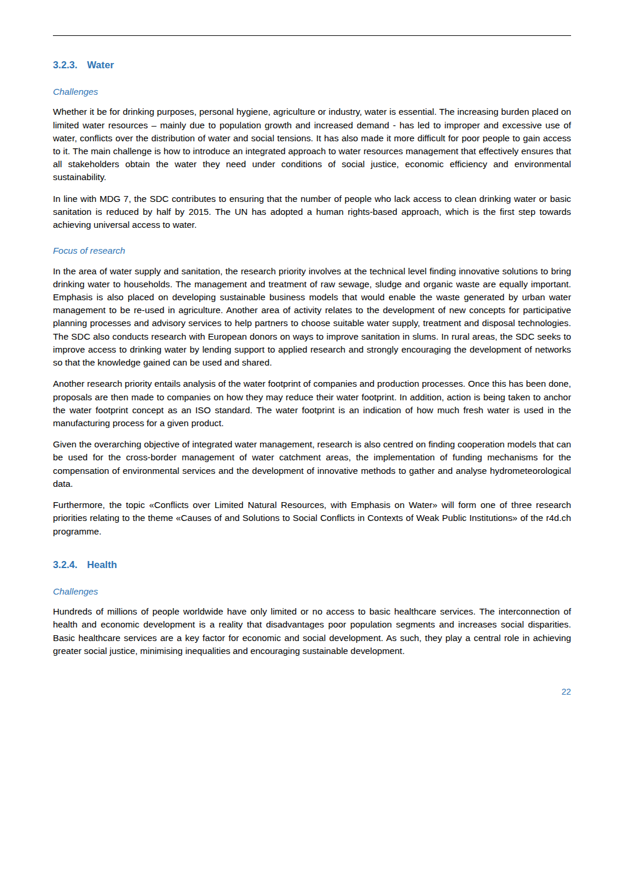3.2.3. Water
Challenges
Whether it be for drinking purposes, personal hygiene, agriculture or industry, water is essential. The increasing burden placed on limited water resources – mainly due to population growth and increased demand - has led to improper and excessive use of water, conflicts over the distribution of water and social tensions. It has also made it more difficult for poor people to gain access to it. The main challenge is how to introduce an integrated approach to water resources management that effectively ensures that all stakeholders obtain the water they need under conditions of social justice, economic efficiency and environmental sustainability.
In line with MDG 7, the SDC contributes to ensuring that the number of people who lack access to clean drinking water or basic sanitation is reduced by half by 2015. The UN has adopted a human rights-based approach, which is the first step towards achieving universal access to water.
Focus of research
In the area of water supply and sanitation, the research priority involves at the technical level finding innovative solutions to bring drinking water to households. The management and treatment of raw sewage, sludge and organic waste are equally important. Emphasis is also placed on developing sustainable business models that would enable the waste generated by urban water management to be re-used in agriculture. Another area of activity relates to the development of new concepts for participative planning processes and advisory services to help partners to choose suitable water supply, treatment and disposal technologies. The SDC also conducts research with European donors on ways to improve sanitation in slums. In rural areas, the SDC seeks to improve access to drinking water by lending support to applied research and strongly encouraging the development of networks so that the knowledge gained can be used and shared.
Another research priority entails analysis of the water footprint of companies and production processes. Once this has been done, proposals are then made to companies on how they may reduce their water footprint. In addition, action is being taken to anchor the water footprint concept as an ISO standard. The water footprint is an indication of how much fresh water is used in the manufacturing process for a given product.
Given the overarching objective of integrated water management, research is also centred on finding cooperation models that can be used for the cross-border management of water catchment areas, the implementation of funding mechanisms for the compensation of environmental services and the development of innovative methods to gather and analyse hydrometeorological data.
Furthermore, the topic «Conflicts over Limited Natural Resources, with Emphasis on Water» will form one of three research priorities relating to the theme «Causes of and Solutions to Social Conflicts in Contexts of Weak Public Institutions» of the r4d.ch programme.
3.2.4. Health
Challenges
Hundreds of millions of people worldwide have only limited or no access to basic healthcare services. The interconnection of health and economic development is a reality that disadvantages poor population segments and increases social disparities. Basic healthcare services are a key factor for economic and social development. As such, they play a central role in achieving greater social justice, minimising inequalities and encouraging sustainable development.
22